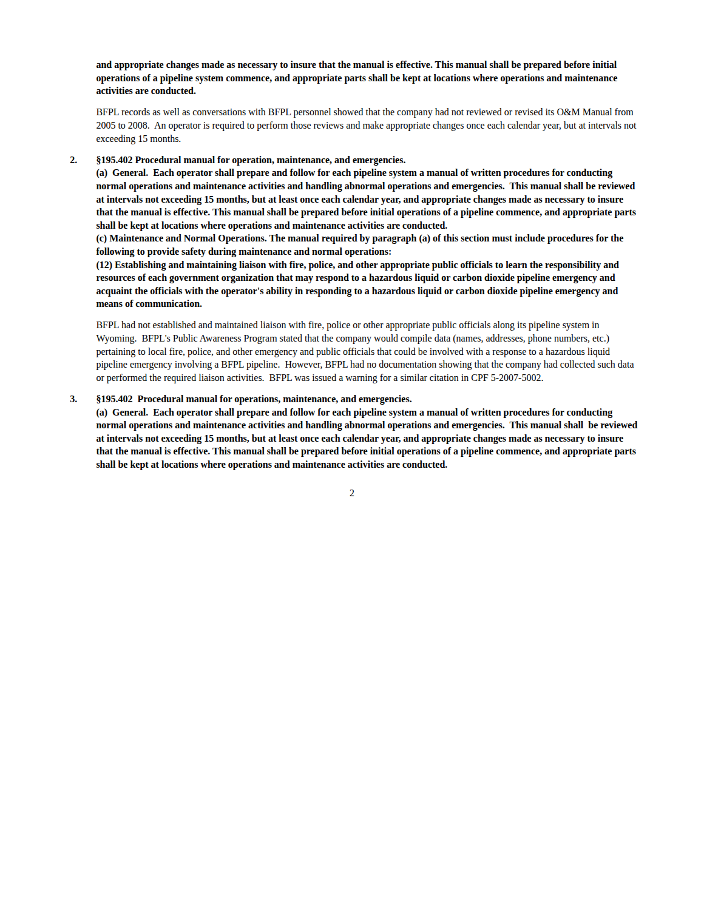and appropriate changes made as necessary to insure that the manual is effective. This manual shall be prepared before initial operations of a pipeline system commence, and appropriate parts shall be kept at locations where operations and maintenance activities are conducted.
BFPL records as well as conversations with BFPL personnel showed that the company had not reviewed or revised its O&M Manual from 2005 to 2008. An operator is required to perform those reviews and make appropriate changes once each calendar year, but at intervals not exceeding 15 months.
2.
§195.402 Procedural manual for operation, maintenance, and emergencies.
(a) General. Each operator shall prepare and follow for each pipeline system a manual of written procedures for conducting normal operations and maintenance activities and handling abnormal operations and emergencies. This manual shall be reviewed at intervals not exceeding 15 months, but at least once each calendar year, and appropriate changes made as necessary to insure that the manual is effective. This manual shall be prepared before initial operations of a pipeline commence, and appropriate parts shall be kept at locations where operations and maintenance activities are conducted.
(c) Maintenance and Normal Operations. The manual required by paragraph (a) of this section must include procedures for the following to provide safety during maintenance and normal operations:
(12) Establishing and maintaining liaison with fire, police, and other appropriate public officials to learn the responsibility and resources of each government organization that may respond to a hazardous liquid or carbon dioxide pipeline emergency and acquaint the officials with the operator's ability in responding to a hazardous liquid or carbon dioxide pipeline emergency and means of communication.
BFPL had not established and maintained liaison with fire, police or other appropriate public officials along its pipeline system in Wyoming. BFPL's Public Awareness Program stated that the company would compile data (names, addresses, phone numbers, etc.) pertaining to local fire, police, and other emergency and public officials that could be involved with a response to a hazardous liquid pipeline emergency involving a BFPL pipeline. However, BFPL had no documentation showing that the company had collected such data or performed the required liaison activities. BFPL was issued a warning for a similar citation in CPF 5-2007-5002.
3.
§195.402 Procedural manual for operations, maintenance, and emergencies.
(a) General. Each operator shall prepare and follow for each pipeline system a manual of written procedures for conducting normal operations and maintenance activities and handling abnormal operations and emergencies. This manual shall be reviewed at intervals not exceeding 15 months, but at least once each calendar year, and appropriate changes made as necessary to insure that the manual is effective. This manual shall be prepared before initial operations of a pipeline commence, and appropriate parts shall be kept at locations where operations and maintenance activities are conducted.
2